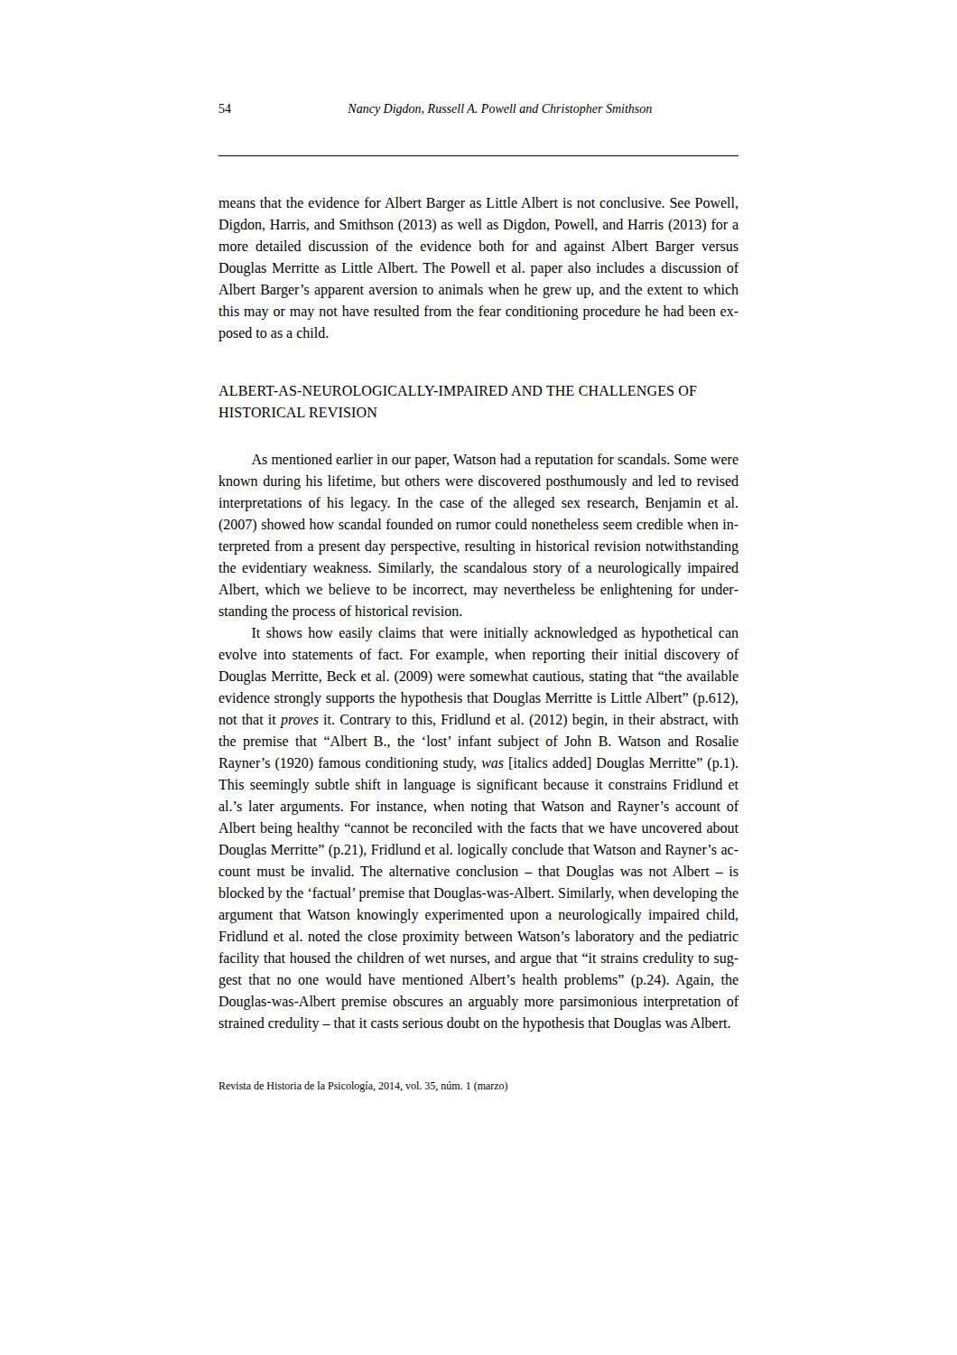54 Nancy Digdon, Russell A. Powell and Christopher Smithson
means that the evidence for Albert Barger as Little Albert is not conclusive. See Powell, Digdon, Harris, and Smithson (2013) as well as Digdon, Powell, and Harris (2013) for a more detailed discussion of the evidence both for and against Albert Barger versus Douglas Merritte as Little Albert. The Powell et al. paper also includes a discussion of Albert Barger’s apparent aversion to animals when he grew up, and the extent to which this may or may not have resulted from the fear conditioning procedure he had been exposed to as a child.
Albert-as-Neurologically-Impaired and the Challenges of Historical Revision
As mentioned earlier in our paper, Watson had a reputation for scandals. Some were known during his lifetime, but others were discovered posthumously and led to revised interpretations of his legacy. In the case of the alleged sex research, Benjamin et al. (2007) showed how scandal founded on rumor could nonetheless seem credible when interpreted from a present day perspective, resulting in historical revision notwithstanding the evidentiary weakness. Similarly, the scandalous story of a neurologically impaired Albert, which we believe to be incorrect, may nevertheless be enlightening for understanding the process of historical revision.
It shows how easily claims that were initially acknowledged as hypothetical can evolve into statements of fact. For example, when reporting their initial discovery of Douglas Merritte, Beck et al. (2009) were somewhat cautious, stating that “the available evidence strongly supports the hypothesis that Douglas Merritte is Little Albert” (p.612), not that it proves it. Contrary to this, Fridlund et al. (2012) begin, in their abstract, with the premise that “Albert B., the ‘lost’ infant subject of John B. Watson and Rosalie Rayner’s (1920) famous conditioning study, was [italics added] Douglas Merritte” (p.1). This seemingly subtle shift in language is significant because it constrains Fridlund et al.’s later arguments. For instance, when noting that Watson and Rayner’s account of Albert being healthy “cannot be reconciled with the facts that we have uncovered about Douglas Merritte” (p.21), Fridlund et al. logically conclude that Watson and Rayner’s account must be invalid. The alternative conclusion – that Douglas was not Albert – is blocked by the ‘factual’ premise that Douglas-was-Albert. Similarly, when developing the argument that Watson knowingly experimented upon a neurologically impaired child, Fridlund et al. noted the close proximity between Watson’s laboratory and the pediatric facility that housed the children of wet nurses, and argue that “it strains credulity to suggest that no one would have mentioned Albert’s health problems” (p.24). Again, the Douglas-was-Albert premise obscures an arguably more parsimonious interpretation of strained credulity – that it casts serious doubt on the hypothesis that Douglas was Albert.
Revista de Historia de la Psicología, 2014, vol. 35, núm. 1 (marzo)